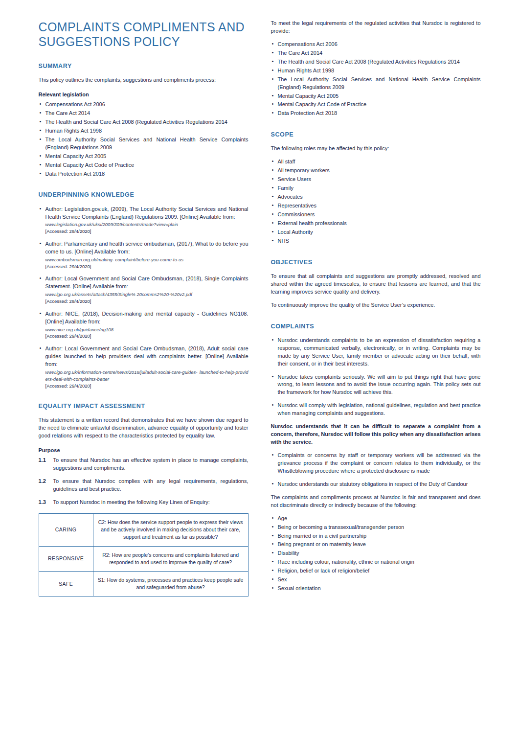Complaints Compliments and Suggestions Policy
Summary
This policy outlines the complaints, suggestions and compliments process:
Relevant legislation
Compensations Act 2006
The Care Act 2014
The Health and Social Care Act 2008 (Regulated Activities Regulations 2014
Human Rights Act 1998
The Local Authority Social Services and National Health Service Complaints (England) Regulations 2009
Mental Capacity Act 2005
Mental Capacity Act Code of Practice
Data Protection Act 2018
Underpinning Knowledge
Author: Legislation.gov.uk, (2009), The Local Authority Social Services and National Health Service Complaints (England) Regulations 2009. [Online] Available from: www.legislation.gov.uk/uksi/2009/309/contents/made?view=plain [Accessed: 29/4/2020]
Author: Parliamentary and health service ombudsman, (2017), What to do before you come to us. [Online] Available from: www.ombudsman.org.uk/making- complaint/before-you-come-to-us [Accessed: 29/4/2020]
Author: Local Government and Social Care Ombudsman, (2018), Single Complaints Statement. [Online] Available from: www.lgo.org.uk/assets/attach/4355/Single% 20comms2%20-%20v2.pdf [Accessed: 29/4/2020]
Author: NICE, (2018), Decision-making and mental capacity - Guidelines NG108. [Online] Available from: www.nice.org.uk/guidance/ng108 [Accessed: 29/4/2020]
Author: Local Government and Social Care Ombudsman, (2018), Adult social care guides launched to help providers deal with complaints better. [Online] Available from: www.lgo.org.uk/information-centre/news/2018/jul/adult-social-care-guides- launched-to-help-providers-deal-with-complaints-better [Accessed: 29/4/2020]
Equality Impact Assessment
This statement is a written record that demonstrates that we have shown due regard to the need to eliminate unlawful discrimination, advance equality of opportunity and foster good relations with respect to the characteristics protected by equality law.
Purpose
1.1
To ensure that Nursdoc has an effective system in place to manage complaints, suggestions and compliments.
1.2
To ensure that Nursdoc complies with any legal requirements, regulations, guidelines and best practice.
1.3
To support Nursdoc in meeting the following Key Lines of Enquiry:
| CARING | C2: How does the service support people to express their views and be actively involved in making decisions about their care, support and treatment as far as possible? |
| RESPONSIVE | R2: How are people’s concerns and complaints listened and responded to and used to improve the quality of care? |
| SAFE | S1: How do systems, processes and practices keep people safe and safeguarded from abuse? |
To meet the legal requirements of the regulated activities that Nursdoc is registered to provide:
Compensations Act 2006
The Care Act 2014
The Health and Social Care Act 2008 (Regulated Activities Regulations 2014
Human Rights Act 1998
The Local Authority Social Services and National Health Service Complaints (England) Regulations 2009
Mental Capacity Act 2005
Mental Capacity Act Code of Practice
Data Protection Act 2018
Scope
The following roles may be affected by this policy:
All staff
All temporary workers
Service Users
Family
Advocates
Representatives
Commissioners
External health professionals
Local Authority
NHS
Objectives
To ensure that all complaints and suggestions are promptly addressed, resolved and shared within the agreed timescales, to ensure that lessons are learned, and that the learning improves service quality and delivery.
To continuously improve the quality of the Service User’s experience.
Complaints
Nursdoc understands complaints to be an expression of dissatisfaction requiring a response, communicated verbally, electronically, or in writing. Complaints may be made by any Service User, family member or advocate acting on their behalf, with their consent, or in their best interests.
Nursdoc takes complaints seriously. We will aim to put things right that have gone wrong, to learn lessons and to avoid the issue occurring again. This policy sets out the framework for how Nursdoc will achieve this.
Nursdoc will comply with legislation, national guidelines, regulation and best practice when managing complaints and suggestions.
Nursdoc understands that it can be difficult to separate a complaint from a concern, therefore, Nursdoc will follow this policy when any dissatisfaction arises with the service.
Complaints or concerns by staff or temporary workers will be addressed via the grievance process if the complaint or concern relates to them individually, or the Whistleblowing procedure where a protected disclosure is made
Nursdoc understands our statutory obligations in respect of the Duty of Candour
The complaints and compliments process at Nursdoc is fair and transparent and does not discriminate directly or indirectly because of the following:
Age
Being or becoming a transsexual/transgender person
Being married or in a civil partnership
Being pregnant or on maternity leave
Disability
Race including colour, nationality, ethnic or national origin
Religion, belief or lack of religion/belief
Sex
Sexual orientation